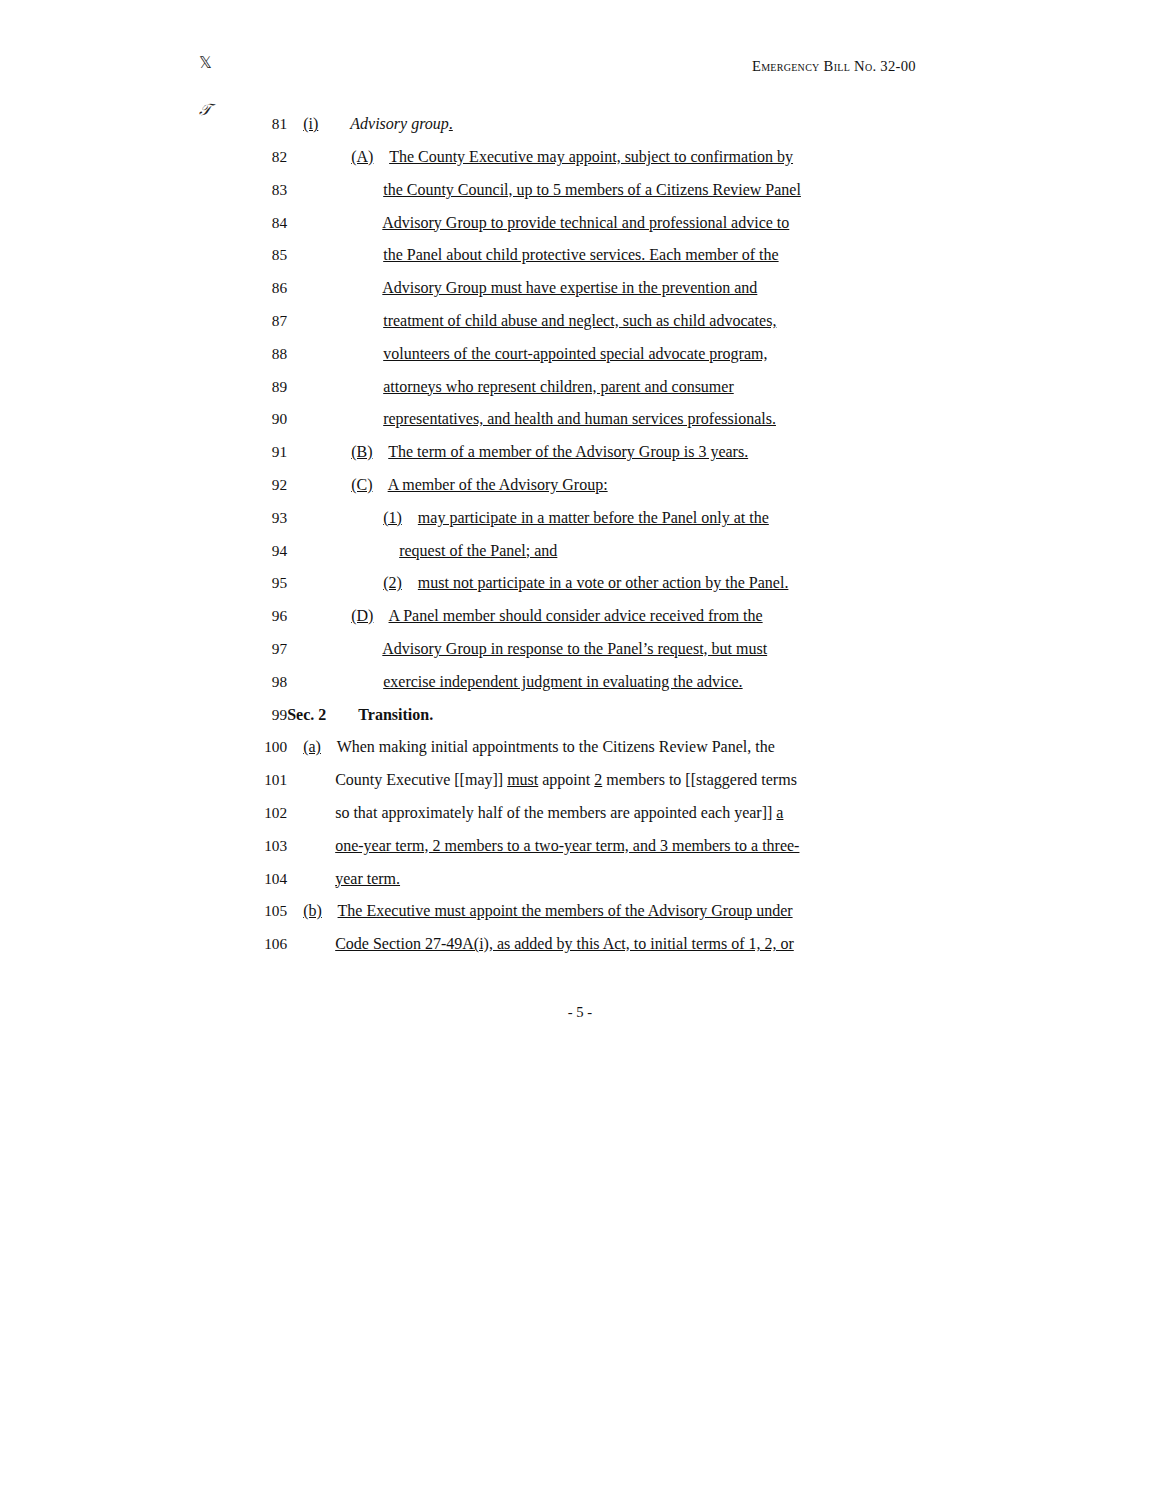𝕏
𝒯
Emergency Bill No. 32-00
| 81 | (i) Advisory group . |
| 82 | (A) The County Executive may appoint, subject to confirmation by |
| 83 | the County Council, up to 5 members of a Citizens Review Panel |
| 84 | Advisory Group to provide technical and professional advice to |
| 85 | the Panel about child protective services. Each member of the |
| 86 | Advisory Group must have expertise in the prevention and |
| 87 | treatment of child abuse and neglect, such as child advocates, |
| 88 | volunteers of the court-appointed special advocate program, |
| 89 | attorneys who represent children, parent and consumer |
| 90 | representatives, and health and human services professionals. |
| 91 | (B) The term of a member of the Advisory Group is 3 years. |
| 92 | (C) A member of the Advisory Group: |
| 93 | (1) may participate in a matter before the Panel only at the |
| 94 | request of the Panel; and |
| 95 | (2) must not participate in a vote or other action by the Panel. |
| 96 | (D) A Panel member should consider advice received from the |
| 97 | Advisory Group in response to the Panel’s request, but must |
| 98 | exercise independent judgment in evaluating the advice. |
| 99 | Sec. 2 Transition. |
| 100 | (a) When making initial appointments to the Citizens Review Panel, the |
| 101 | County Executive [[may]] must appoint 2 members to [[staggered terms |
| 102 | so that approximately half of the members are appointed each year]] a |
| 103 | one-year term, 2 members to a two-year term, and 3 members to a three- |
| 104 | year term. |
| 105 | (b) The Executive must appoint the members of the Advisory Group under |
| 106 | Code Section 27-49A(i), as added by this Act, to initial terms of 1, 2, or |
- 5 -